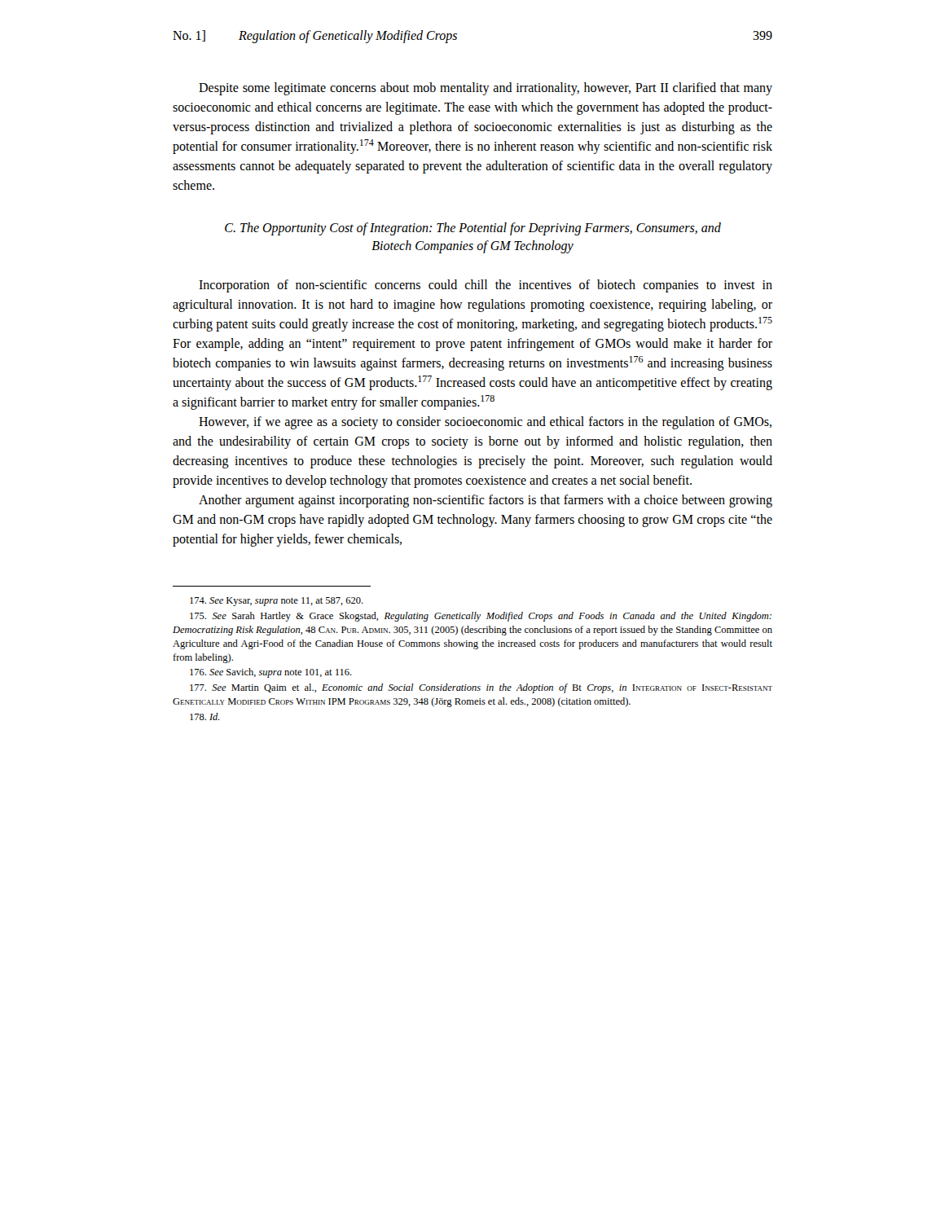No. 1] Regulation of Genetically Modified Crops 399
Despite some legitimate concerns about mob mentality and irrationality, however, Part II clarified that many socioeconomic and ethical concerns are legitimate. The ease with which the government has adopted the product-versus-process distinction and trivialized a plethora of socioeconomic externalities is just as disturbing as the potential for consumer irrationality.174 Moreover, there is no inherent reason why scientific and non-scientific risk assessments cannot be adequately separated to prevent the adulteration of scientific data in the overall regulatory scheme.
C. The Opportunity Cost of Integration: The Potential for Depriving Farmers, Consumers, and Biotech Companies of GM Technology
Incorporation of non-scientific concerns could chill the incentives of biotech companies to invest in agricultural innovation. It is not hard to imagine how regulations promoting coexistence, requiring labeling, or curbing patent suits could greatly increase the cost of monitoring, marketing, and segregating biotech products.175 For example, adding an “intent” requirement to prove patent infringement of GMOs would make it harder for biotech companies to win lawsuits against farmers, decreasing returns on investments176 and increasing business uncertainty about the success of GM products.177 Increased costs could have an anticompetitive effect by creating a significant barrier to market entry for smaller companies.178
However, if we agree as a society to consider socioeconomic and ethical factors in the regulation of GMOs, and the undesirability of certain GM crops to society is borne out by informed and holistic regulation, then decreasing incentives to produce these technologies is precisely the point. Moreover, such regulation would provide incentives to develop technology that promotes coexistence and creates a net social benefit.
Another argument against incorporating non-scientific factors is that farmers with a choice between growing GM and non-GM crops have rapidly adopted GM technology. Many farmers choosing to grow GM crops cite “the potential for higher yields, fewer chemicals,
174. See Kysar, supra note 11, at 587, 620.
175. See Sarah Hartley & Grace Skogstad, Regulating Genetically Modified Crops and Foods in Canada and the United Kingdom: Democratizing Risk Regulation, 48 Can. Pub. Admin. 305, 311 (2005) (describing the conclusions of a report issued by the Standing Committee on Agriculture and Agri-Food of the Canadian House of Commons showing the increased costs for producers and manufacturers that would result from labeling).
176. See Savich, supra note 101, at 116.
177. See Martin Qaim et al., Economic and Social Considerations in the Adoption of Bt Crops, in Integration of Insect-Resistant Genetically Modified Crops Within IPM Programs 329, 348 (Jörg Romeis et al. eds., 2008) (citation omitted).
178. Id.